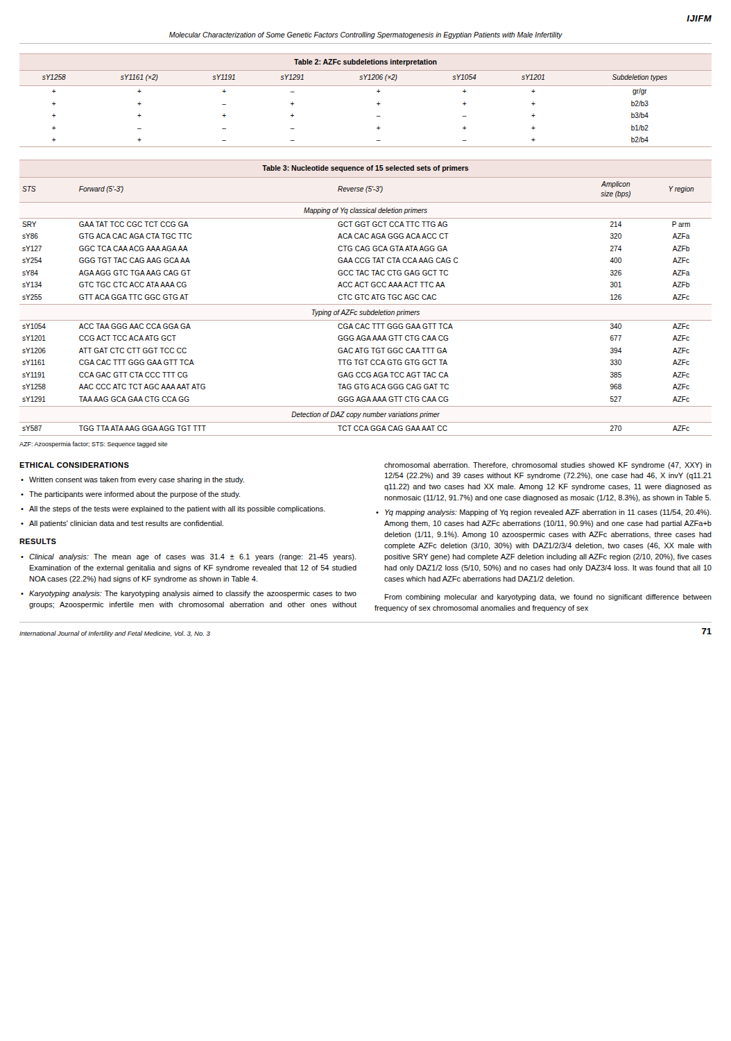IJIFM
Molecular Characterization of Some Genetic Factors Controlling Spermatogenesis in Egyptian Patients with Male Infertility
Table 2: AZFc subdeletions interpretation
| sY1258 | sY1161 (×2) | sY1191 | sY1291 | sY1206 (×2) | sY1054 | sY1201 | Subdeletion types |
| --- | --- | --- | --- | --- | --- | --- | --- |
| + | + | + | – | + | + | + | gr/gr |
| + | + | – | + | + | + | + | b2/b3 |
| + | + | + | + | – | – | + | b3/b4 |
| + | – | – | – | + | + | + | b1/b2 |
| + | + | – | – | – | – | + | b2/b4 |
Table 3: Nucleotide sequence of 15 selected sets of primers
| STS | Forward (5'-3') | Reverse (5'-3') | Amplicon size (bps) | Y region |
| --- | --- | --- | --- | --- |
| Mapping of Yq classical deletion primers |
| SRY | GAA TAT TCC CGC TCT CCG GA | GCT GGT GCT CCA TTC TTG AG | 214 | P arm |
| sY86 | GTG ACA CAC AGA CTA TGC TTC | ACA CAC AGA GGG ACA ACC CT | 320 | AZFa |
| sY127 | GGC TCA CAA ACG AAA AGA AA | CTG CAG GCA GTA ATA AGG GA | 274 | AZFb |
| sY254 | GGG TGT TAC CAG AAG GCA AA | GAA CCG TAT CTA CCA AAG CAG C | 400 | AZFc |
| sY84 | AGA AGG GTC TGA AAG CAG GT | GCC TAC TAC CTG GAG GCT TC | 326 | AZFa |
| sY134 | GTC TGC CTC ACC ATA AAA CG | ACC ACT GCC AAA ACT TTC AA | 301 | AZFb |
| sY255 | GTT ACA GGA TTC GGC GTG AT | CTC GTC ATG TGC AGC CAC | 126 | AZFc |
| Typing of AZFc subdeletion primers |
| sY1054 | ACC TAA GGG AAC CCA GGA GA | CGA CAC TTT GGG GAA GTT TCA | 340 | AZFc |
| sY1201 | CCG ACT TCC ACA ATG GCT | GGG AGA AAA GTT CTG CAA CG | 677 | AZFc |
| sY1206 | ATT GAT CTC CTT GGT TCC CC | GAC ATG TGT GGC CAA TTT GA | 394 | AZFc |
| sY1161 | CGA CAC TTT GGG GAA GTT TCA | TTG TGT CCA GTG GTG GCT TA | 330 | AZFc |
| sY1191 | CCA GAC GTT CTA CCC TTT CG | GAG CCG AGA TCC AGT TAC CA | 385 | AZFc |
| sY1258 | AAC CCC ATC TCT AGC AAA AAT ATG | TAG GTG ACA GGG CAG GAT TC | 968 | AZFc |
| sY1291 | TAA AAG GCA GAA CTG CCA GG | GGG AGA AAA GTT CTG CAA CG | 527 | AZFc |
| Detection of DAZ copy number variations primer |
| sY587 | TGG TTA ATA AAG GGA AGG TGT TTT | TCT CCA GGA CAG GAA AAT CC | 270 | AZFc |
AZF: Azoospermia factor; STS: Sequence tagged site
Ethical Considerations
Written consent was taken from every case sharing in the study.
The participants were informed about the purpose of the study.
All the steps of the tests were explained to the patient with all its possible complications.
All patients' clinician data and test results are confidential.
Results
Clinical analysis: The mean age of cases was 31.4 ± 6.1 years (range: 21-45 years). Examination of the external genitalia and signs of KF syndrome revealed that 12 of 54 studied NOA cases (22.2%) had signs of KF syndrome as shown in Table 4.
Karyotyping analysis: The karyotyping analysis aimed to classify the azoospermic cases to two groups; Azoospermic infertile men with chromosomal aberration and other ones without chromosomal aberration. Therefore, chromosomal studies showed KF syndrome (47, XXY) in 12/54 (22.2%) and 39 cases without KF syndrome (72.2%), one case had 46, X invY (q11.21 q11.22) and two cases had XX male. Among 12 KF syndrome cases, 11 were diagnosed as nonmosaic (11/12, 91.7%) and one case diagnosed as mosaic (1/12, 8.3%), as shown in Table 5.
Yq mapping analysis: Mapping of Yq region revealed AZF aberration in 11 cases (11/54, 20.4%). Among them, 10 cases had AZFc aberrations (10/11, 90.9%) and one case had partial AZFa+b deletion (1/11, 9.1%). Among 10 azoospermic cases with AZFc aberrations, three cases had complete AZFc deletion (3/10, 30%) with DAZ1/2/3/4 deletion, two cases (46, XX male with positive SRY gene) had complete AZF deletion including all AZFc region (2/10, 20%), five cases had only DAZ1/2 loss (5/10, 50%) and no cases had only DAZ3/4 loss. It was found that all 10 cases which had AZFc aberrations had DAZ1/2 deletion.
From combining molecular and karyotyping data, we found no significant difference between frequency of sex chromosomal anomalies and frequency of sex
International Journal of Infertility and Fetal Medicine, Vol. 3, No. 3
71